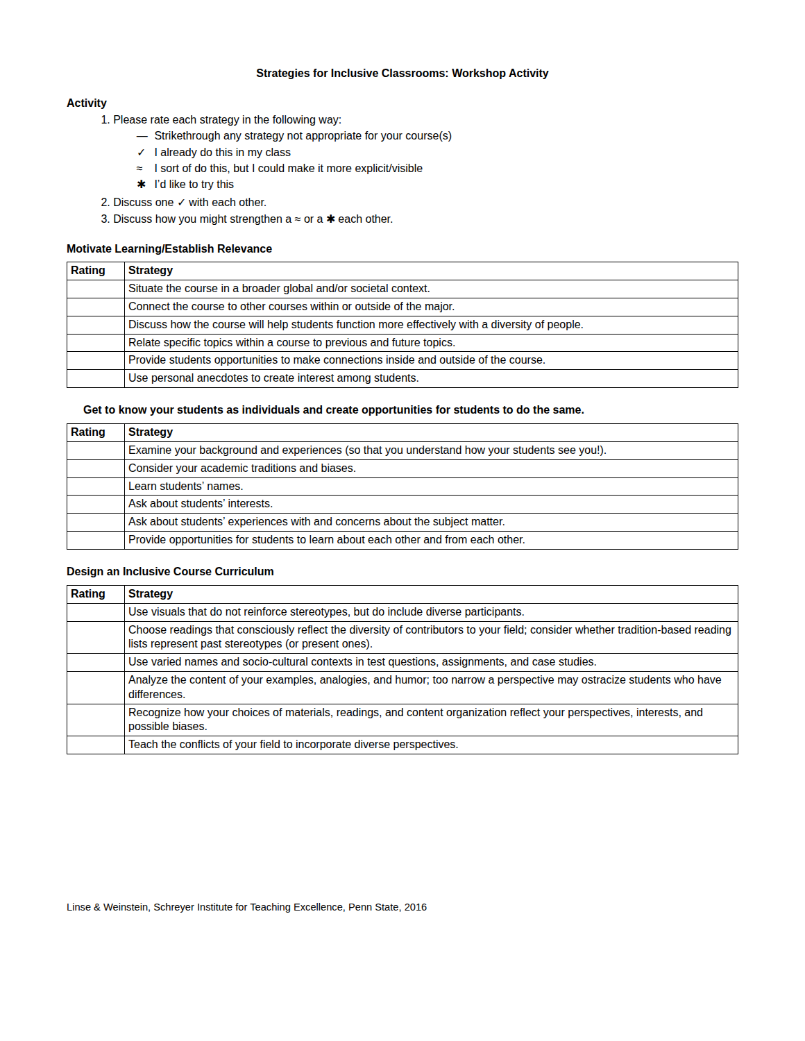Strategies for Inclusive Classrooms: Workshop Activity
Activity
Please rate each strategy in the following way:
Strikethrough any strategy not appropriate for your course(s)
✓I already do this in my class
≈I sort of do this, but I could make it more explicit/visible
✱I’d like to try this
Discuss one ✓ with each other.
Discuss how you might strengthen a ≈ or a ✱ each other.
Motivate Learning/Establish Relevance
| Rating | Strategy |
| --- | --- |
| | Situate the course in a broader global and/or societal context. |
| | Connect the course to other courses within or outside of the major. |
| | Discuss how the course will help students function more effectively with a diversity of people. |
| | Relate specific topics within a course to previous and future topics. |
| | Provide students opportunities to make connections inside and outside of the course. |
| | Use personal anecdotes to create interest among students. |
Get to know your students as individuals and create opportunities for students to do the same.
| Rating | Strategy |
| --- | --- |
| | Examine your background and experiences (so that you understand how your students see you!). |
| | Consider your academic traditions and biases. |
| | Learn students’ names. |
| | Ask about students’ interests. |
| | Ask about students’ experiences with and concerns about the subject matter. |
| | Provide opportunities for students to learn about each other and from each other. |
Design an Inclusive Course Curriculum
| Rating | Strategy |
| --- | --- |
| | Use visuals that do not reinforce stereotypes, but do include diverse participants. |
| | Choose readings that consciously reflect the diversity of contributors to your field; consider whether tradition-based reading lists represent past stereotypes (or present ones). |
| | Use varied names and socio-cultural contexts in test questions, assignments, and case studies. |
| | Analyze the content of your examples, analogies, and humor; too narrow a perspective may ostracize students who have differences. |
| | Recognize how your choices of materials, readings, and content organization reflect your perspectives, interests, and possible biases. |
| | Teach the conflicts of your field to incorporate diverse perspectives. |
Linse & Weinstein, Schreyer Institute for Teaching Excellence, Penn State, 2016